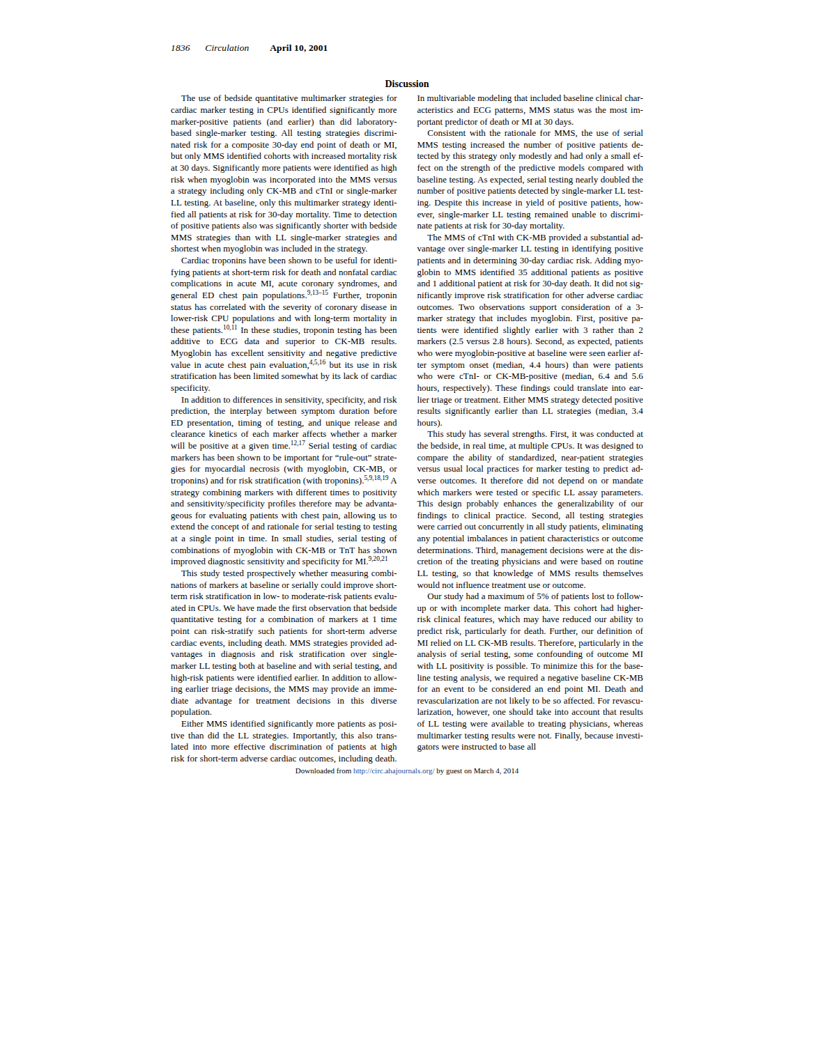1836 Circulation April 10, 2001
Discussion
The use of bedside quantitative multimarker strategies for cardiac marker testing in CPUs identified significantly more marker-positive patients (and earlier) than did laboratory-based single-marker testing. All testing strategies discriminated risk for a composite 30-day end point of death or MI, but only MMS identified cohorts with increased mortality risk at 30 days. Significantly more patients were identified as high risk when myoglobin was incorporated into the MMS versus a strategy including only CK-MB and cTnI or single-marker LL testing. At baseline, only this multimarker strategy identified all patients at risk for 30-day mortality. Time to detection of positive patients also was significantly shorter with bedside MMS strategies than with LL single-marker strategies and shortest when myoglobin was included in the strategy.
Cardiac troponins have been shown to be useful for identifying patients at short-term risk for death and nonfatal cardiac complications in acute MI, acute coronary syndromes, and general ED chest pain populations.9,13–15 Further, troponin status has correlated with the severity of coronary disease in lower-risk CPU populations and with long-term mortality in these patients.10,11 In these studies, troponin testing has been additive to ECG data and superior to CK-MB results. Myoglobin has excellent sensitivity and negative predictive value in acute chest pain evaluation,4,5,16 but its use in risk stratification has been limited somewhat by its lack of cardiac specificity.
In addition to differences in sensitivity, specificity, and risk prediction, the interplay between symptom duration before ED presentation, timing of testing, and unique release and clearance kinetics of each marker affects whether a marker will be positive at a given time.12,17 Serial testing of cardiac markers has been shown to be important for “rule-out” strategies for myocardial necrosis (with myoglobin, CK-MB, or troponins) and for risk stratification (with troponins).5,9,18,19 A strategy combining markers with different times to positivity and sensitivity/specificity profiles therefore may be advantageous for evaluating patients with chest pain, allowing us to extend the concept of and rationale for serial testing to testing at a single point in time. In small studies, serial testing of combinations of myoglobin with CK-MB or TnT has shown improved diagnostic sensitivity and specificity for MI.9,20,21
This study tested prospectively whether measuring combinations of markers at baseline or serially could improve short-term risk stratification in low- to moderate-risk patients evaluated in CPUs. We have made the first observation that bedside quantitative testing for a combination of markers at 1 time point can risk-stratify such patients for short-term adverse cardiac events, including death. MMS strategies provided advantages in diagnosis and risk stratification over single-marker LL testing both at baseline and with serial testing, and high-risk patients were identified earlier. In addition to allowing earlier triage decisions, the MMS may provide an immediate advantage for treatment decisions in this diverse population.
Either MMS identified significantly more patients as positive than did the LL strategies. Importantly, this also translated into more effective discrimination of patients at high risk for short-term adverse cardiac outcomes, including death. In multivariable modeling that included baseline clinical characteristics and ECG patterns, MMS status was the most important predictor of death or MI at 30 days.
Consistent with the rationale for MMS, the use of serial MMS testing increased the number of positive patients detected by this strategy only modestly and had only a small effect on the strength of the predictive models compared with baseline testing. As expected, serial testing nearly doubled the number of positive patients detected by single-marker LL testing. Despite this increase in yield of positive patients, however, single-marker LL testing remained unable to discriminate patients at risk for 30-day mortality.
The MMS of cTnI with CK-MB provided a substantial advantage over single-marker LL testing in identifying positive patients and in determining 30-day cardiac risk. Adding myoglobin to MMS identified 35 additional patients as positive and 1 additional patient at risk for 30-day death. It did not significantly improve risk stratification for other adverse cardiac outcomes. Two observations support consideration of a 3-marker strategy that includes myoglobin. First, positive patients were identified slightly earlier with 3 rather than 2 markers (2.5 versus 2.8 hours). Second, as expected, patients who were myoglobin-positive at baseline were seen earlier after symptom onset (median, 4.4 hours) than were patients who were cTnI- or CK-MB-positive (median, 6.4 and 5.6 hours, respectively). These findings could translate into earlier triage or treatment. Either MMS strategy detected positive results significantly earlier than LL strategies (median, 3.4 hours).
This study has several strengths. First, it was conducted at the bedside, in real time, at multiple CPUs. It was designed to compare the ability of standardized, near-patient strategies versus usual local practices for marker testing to predict adverse outcomes. It therefore did not depend on or mandate which markers were tested or specific LL assay parameters. This design probably enhances the generalizability of our findings to clinical practice. Second, all testing strategies were carried out concurrently in all study patients, eliminating any potential imbalances in patient characteristics or outcome determinations. Third, management decisions were at the discretion of the treating physicians and were based on routine LL testing, so that knowledge of MMS results themselves would not influence treatment use or outcome.
Our study had a maximum of 5% of patients lost to follow-up or with incomplete marker data. This cohort had higher-risk clinical features, which may have reduced our ability to predict risk, particularly for death. Further, our definition of MI relied on LL CK-MB results. Therefore, particularly in the analysis of serial testing, some confounding of outcome MI with LL positivity is possible. To minimize this for the baseline testing analysis, we required a negative baseline CK-MB for an event to be considered an end point MI. Death and revascularization are not likely to be so affected. For revascularization, however, one should take into account that results of LL testing were available to treating physicians, whereas multimarker testing results were not. Finally, because investigators were instructed to base all
Downloaded from http://circ.ahajournals.org/ by guest on March 4, 2014